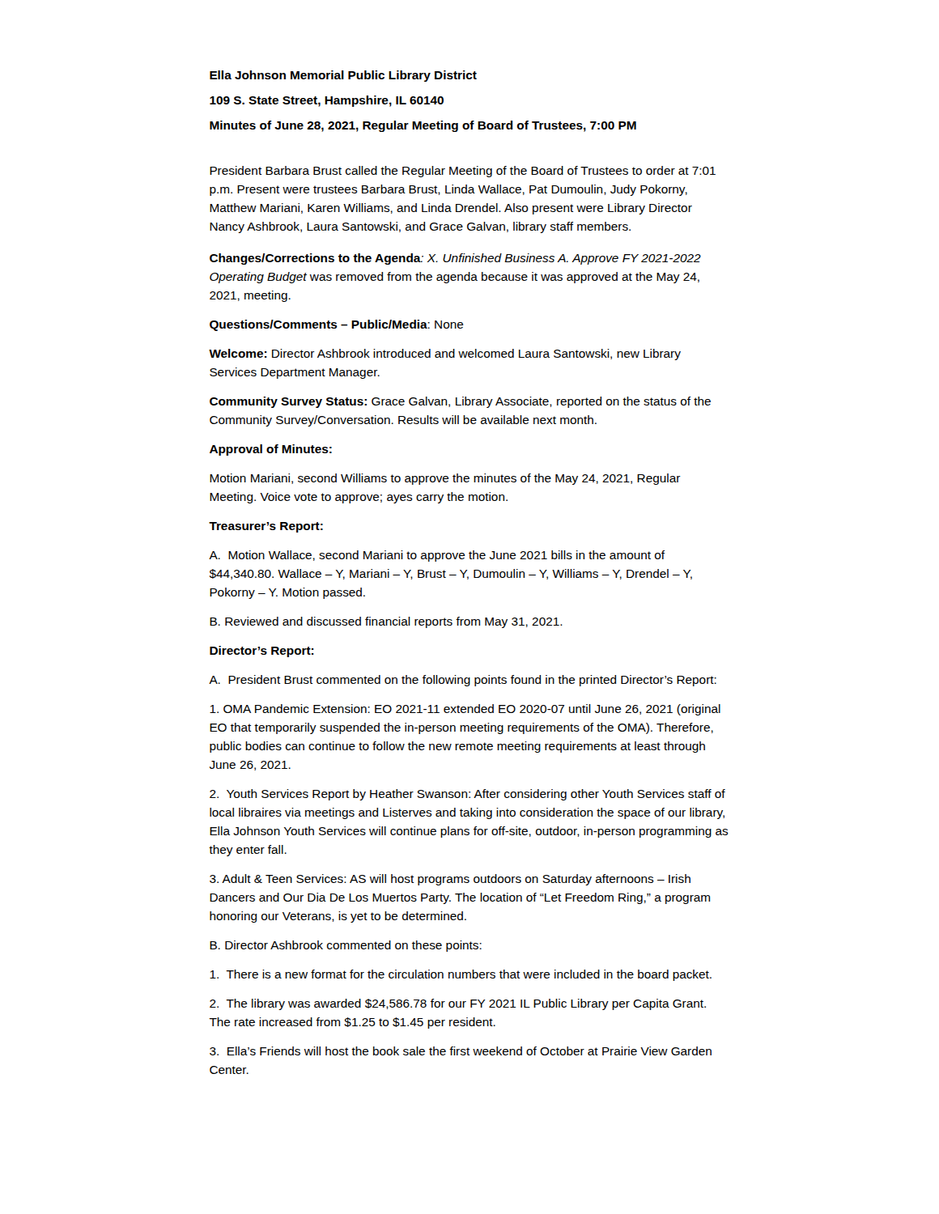Ella Johnson Memorial Public Library District
109 S. State Street, Hampshire, IL 60140
Minutes of June 28, 2021, Regular Meeting of Board of Trustees, 7:00 PM
President Barbara Brust called the Regular Meeting of the Board of Trustees to order at 7:01 p.m. Present were trustees Barbara Brust, Linda Wallace, Pat Dumoulin, Judy Pokorny, Matthew Mariani, Karen Williams, and Linda Drendel. Also present were Library Director Nancy Ashbrook, Laura Santowski, and Grace Galvan, library staff members.
Changes/Corrections to the Agenda: X. Unfinished Business A. Approve FY 2021-2022 Operating Budget was removed from the agenda because it was approved at the May 24, 2021, meeting.
Questions/Comments – Public/Media: None
Welcome: Director Ashbrook introduced and welcomed Laura Santowski, new Library Services Department Manager.
Community Survey Status: Grace Galvan, Library Associate, reported on the status of the Community Survey/Conversation. Results will be available next month.
Approval of Minutes:
Motion Mariani, second Williams to approve the minutes of the May 24, 2021, Regular Meeting. Voice vote to approve; ayes carry the motion.
Treasurer’s Report:
A. Motion Wallace, second Mariani to approve the June 2021 bills in the amount of $44,340.80. Wallace – Y, Mariani – Y, Brust – Y, Dumoulin – Y, Williams – Y, Drendel – Y, Pokorny – Y. Motion passed.
B. Reviewed and discussed financial reports from May 31, 2021.
Director’s Report:
A. President Brust commented on the following points found in the printed Director’s Report:
1. OMA Pandemic Extension: EO 2021-11 extended EO 2020-07 until June 26, 2021 (original EO that temporarily suspended the in-person meeting requirements of the OMA). Therefore, public bodies can continue to follow the new remote meeting requirements at least through June 26, 2021.
2. Youth Services Report by Heather Swanson: After considering other Youth Services staff of local libraires via meetings and Listerves and taking into consideration the space of our library, Ella Johnson Youth Services will continue plans for off-site, outdoor, in-person programming as they enter fall.
3. Adult & Teen Services: AS will host programs outdoors on Saturday afternoons – Irish Dancers and Our Dia De Los Muertos Party. The location of “Let Freedom Ring,” a program honoring our Veterans, is yet to be determined.
B. Director Ashbrook commented on these points:
1. There is a new format for the circulation numbers that were included in the board packet.
2. The library was awarded $24,586.78 for our FY 2021 IL Public Library per Capita Grant. The rate increased from $1.25 to $1.45 per resident.
3. Ella’s Friends will host the book sale the first weekend of October at Prairie View Garden Center.